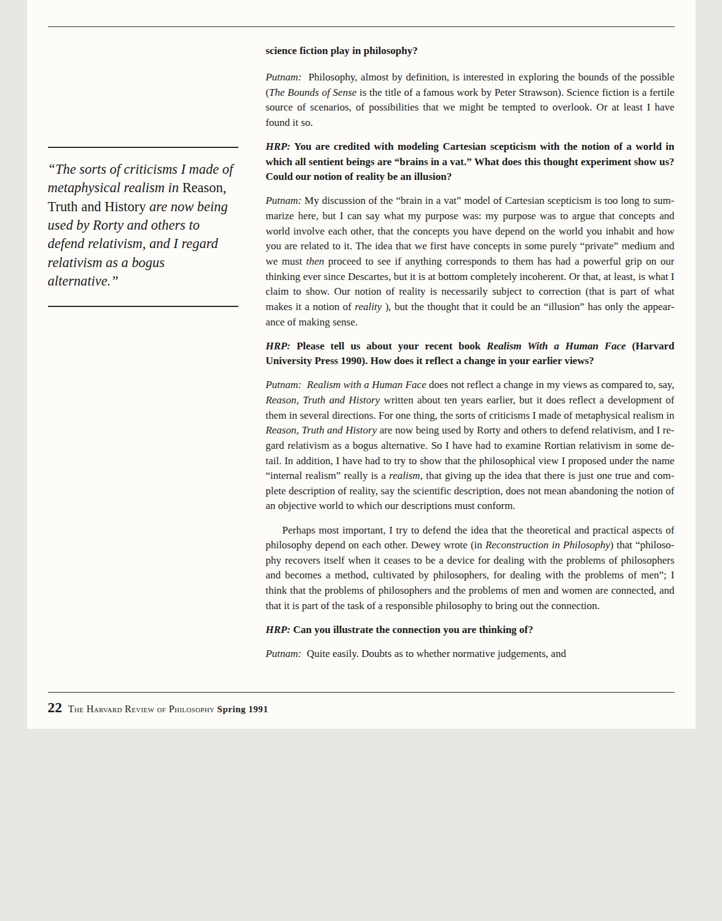“The sorts of criticisms I made of metaphysical realism in Reason, Truth and History are now being used by Rorty and others to defend relativism, and I regard relativism as a bogus alternative.”
science fiction play in philosophy?
Putnam: Philosophy, almost by definition, is interested in exploring the bounds of the possible (The Bounds of Sense is the title of a famous work by Peter Strawson). Science fiction is a fertile source of scenarios, of possibilities that we might be tempted to overlook. Or at least I have found it so.
HRP: You are credited with modeling Cartesian scepticism with the notion of a world in which all sentient beings are “brains in a vat.” What does this thought experiment show us? Could our notion of reality be an illusion?
Putnam: My discussion of the “brain in a vat” model of Cartesian scepticism is too long to summarize here, but I can say what my purpose was: my purpose was to argue that concepts and world involve each other, that the concepts you have depend on the world you inhabit and how you are related to it. The idea that we first have concepts in some purely “private” medium and we must then proceed to see if anything corresponds to them has had a powerful grip on our thinking ever since Descartes, but it is at bottom completely incoherent. Or that, at least, is what I claim to show. Our notion of reality is necessarily subject to correction (that is part of what makes it a notion of reality ), but the thought that it could be an “illusion” has only the appearance of making sense.
HRP: Please tell us about your recent book Realism With a Human Face (Harvard University Press 1990). How does it reflect a change in your earlier views?
Putnam: Realism with a Human Face does not reflect a change in my views as compared to, say, Reason, Truth and History written about ten years earlier, but it does reflect a development of them in several directions. For one thing, the sorts of criticisms I made of metaphysical realism in Reason, Truth and History are now being used by Rorty and others to defend relativism, and I regard relativism as a bogus alternative. So I have had to examine Rortian relativism in some detail. In addition, I have had to try to show that the philosophical view I proposed under the name “internal realism” really is a realism, that giving up the idea that there is just one true and complete description of reality, say the scientific description, does not mean abandoning the notion of an objective world to which our descriptions must conform.
Perhaps most important, I try to defend the idea that the theoretical and practical aspects of philosophy depend on each other. Dewey wrote (in Reconstruction in Philosophy) that “philosophy recovers itself when it ceases to be a device for dealing with the problems of philosophers and becomes a method, cultivated by philosophers, for dealing with the problems of men”; I think that the problems of philosophers and the problems of men and women are connected, and that it is part of the task of a responsible philosophy to bring out the connection.
HRP: Can you illustrate the connection you are thinking of?
Putnam: Quite easily. Doubts as to whether normative judgements, and
22 The Harvard Review of Philosophy Spring 1991